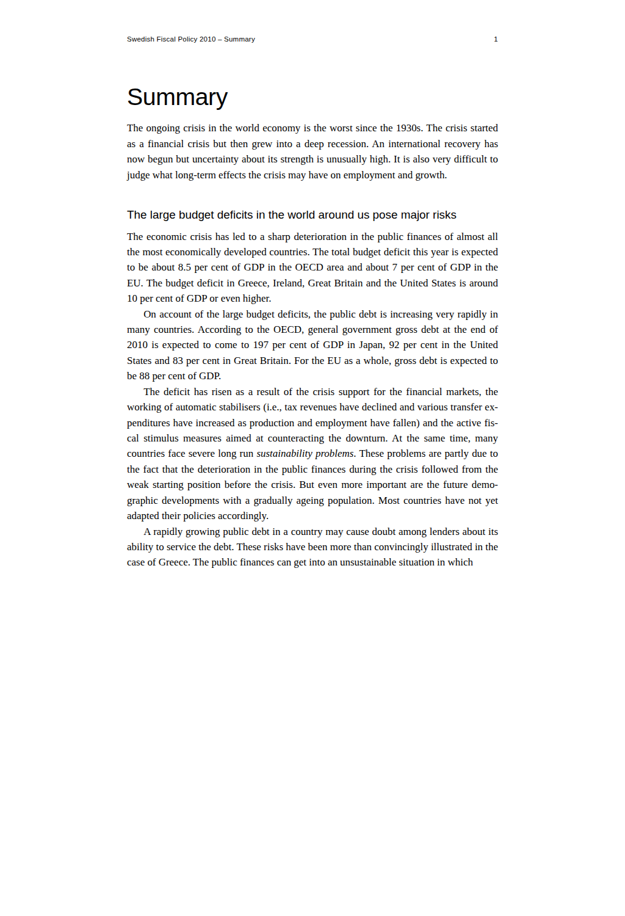Swedish Fiscal Policy 2010 – Summary 1
Summary
The ongoing crisis in the world economy is the worst since the 1930s. The crisis started as a financial crisis but then grew into a deep recession. An international recovery has now begun but uncertainty about its strength is unusually high. It is also very difficult to judge what long-term effects the crisis may have on employment and growth.
The large budget deficits in the world around us pose major risks
The economic crisis has led to a sharp deterioration in the public finances of almost all the most economically developed countries. The total budget deficit this year is expected to be about 8.5 per cent of GDP in the OECD area and about 7 per cent of GDP in the EU. The budget deficit in Greece, Ireland, Great Britain and the United States is around 10 per cent of GDP or even higher.
On account of the large budget deficits, the public debt is increasing very rapidly in many countries. According to the OECD, general government gross debt at the end of 2010 is expected to come to 197 per cent of GDP in Japan, 92 per cent in the United States and 83 per cent in Great Britain. For the EU as a whole, gross debt is expected to be 88 per cent of GDP.
The deficit has risen as a result of the crisis support for the financial markets, the working of automatic stabilisers (i.e., tax revenues have declined and various transfer expenditures have increased as production and employment have fallen) and the active fiscal stimulus measures aimed at counteracting the downturn. At the same time, many countries face severe long run sustainability problems. These problems are partly due to the fact that the deterioration in the public finances during the crisis followed from the weak starting position before the crisis. But even more important are the future demographic developments with a gradually ageing population. Most countries have not yet adapted their policies accordingly.
A rapidly growing public debt in a country may cause doubt among lenders about its ability to service the debt. These risks have been more than convincingly illustrated in the case of Greece. The public finances can get into an unsustainable situation in which